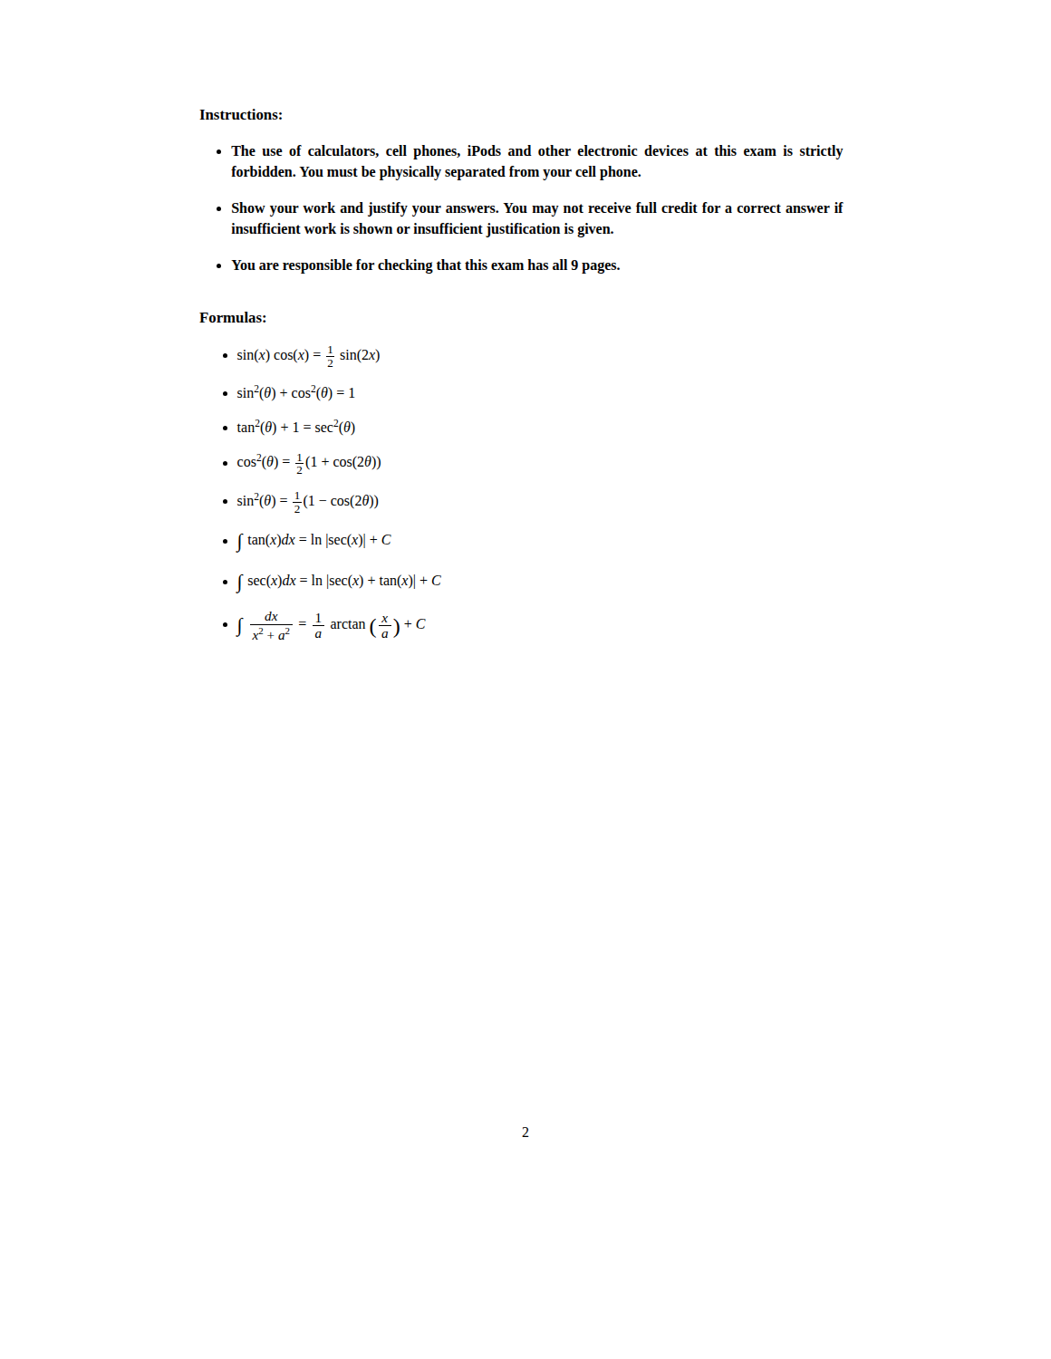Instructions:
The use of calculators, cell phones, iPods and other electronic devices at this exam is strictly forbidden. You must be physically separated from your cell phone.
Show your work and justify your answers. You may not receive full credit for a correct answer if insufficient work is shown or insufficient justification is given.
You are responsible for checking that this exam has all 9 pages.
Formulas:
sin(x) cos(x) = 12 sin(2x)
sin2(θ) + cos2(θ) = 1
tan2(θ) + 1 = sec2(θ)
cos2(θ) = 12(1 + cos(2θ))
sin2(θ) = 12(1 − cos(2θ))
∫ tan(x)dx = ln |sec(x)| + C
∫ sec(x)dx = ln |sec(x) + tan(x)| + C
∫ dx x2 + a2 = 1 a arctan (xa) + C
2